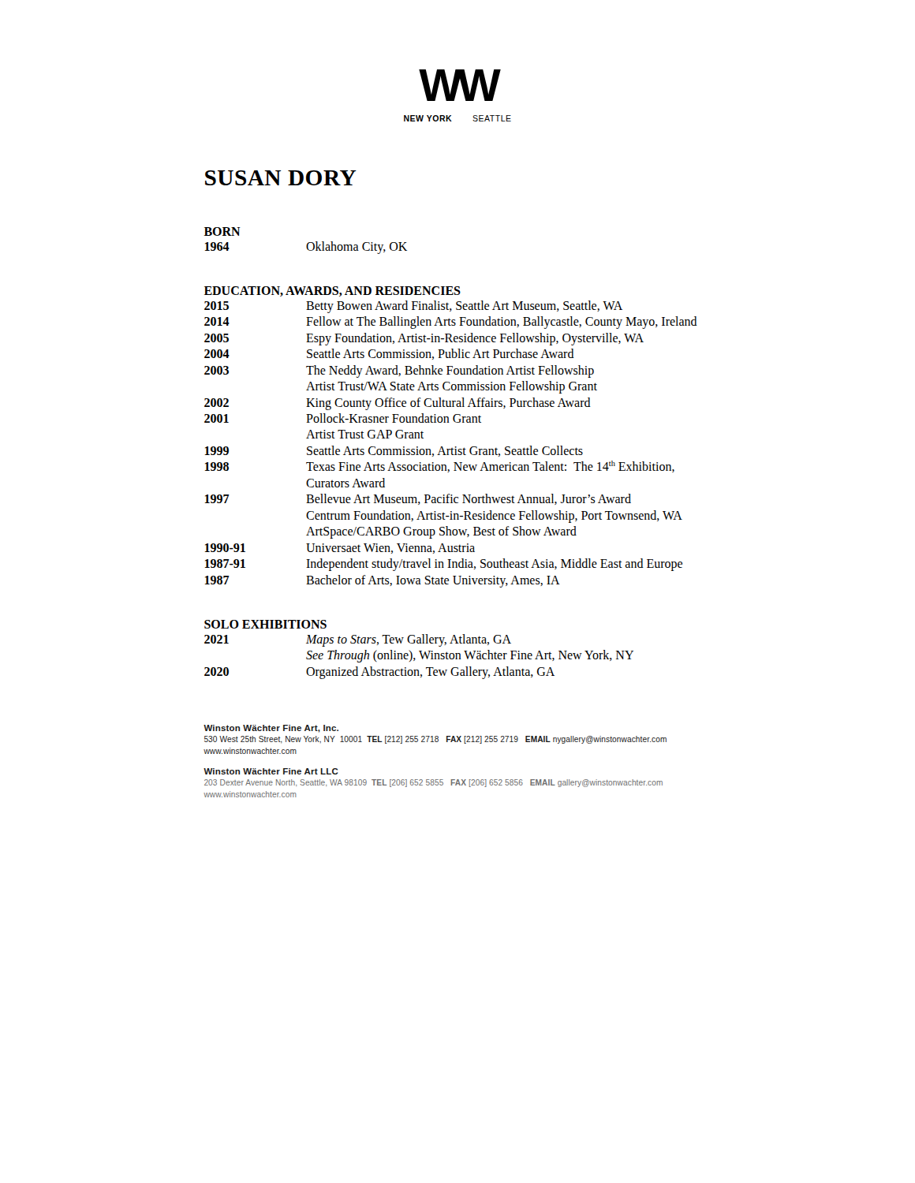WW
NEW YORK SEATTLE
SUSAN DORY
Born
| 1964 | Oklahoma City, OK |
Education, Awards, and Residencies
| 2015 | Betty Bowen Award Finalist, Seattle Art Museum, Seattle, WA |
| 2014 | Fellow at The Ballinglen Arts Foundation, Ballycastle, County Mayo, Ireland |
| 2005 | Espy Foundation, Artist-in-Residence Fellowship, Oysterville, WA |
| 2004 | Seattle Arts Commission, Public Art Purchase Award |
| 2003 | The Neddy Award, Behnke Foundation Artist Fellowship Artist Trust/WA State Arts Commission Fellowship Grant |
| 2002 | King County Office of Cultural Affairs, Purchase Award |
| 2001 | Pollock-Krasner Foundation Grant Artist Trust GAP Grant |
| 1999 | Seattle Arts Commission, Artist Grant, Seattle Collects |
| 1998 | Texas Fine Arts Association, New American Talent: The 14 th Exhibition, Curators Award |
| 1997 | Bellevue Art Museum, Pacific Northwest Annual, Juror’s Award Centrum Foundation, Artist-in-Residence Fellowship, Port Townsend, WA ArtSpace/CARBO Group Show, Best of Show Award |
| 1990-91 | Universaet Wien, Vienna, Austria |
| 1987-91 | Independent study/travel in India, Southeast Asia, Middle East and Europe |
| 1987 | Bachelor of Arts, Iowa State University, Ames, IA |
Solo Exhibitions
| 2021 | Maps to Stars , Tew Gallery, Atlanta, GA See Through (online), Winston Wächter Fine Art, New York, NY |
| 2020 | Organized Abstraction, Tew Gallery, Atlanta, GA |
Winston Wächter Fine Art, Inc.
530 West 25th Street, New York, NY 10001 TEL [212] 255 2718 FAX [212] 255 2719 EMAIL nygallery@winstonwachter.com www.winstonwachter.com
Winston Wächter Fine Art LLC
203 Dexter Avenue North, Seattle, WA 98109 TEL [206] 652 5855 FAX [206] 652 5856 EMAIL gallery@winstonwachter.com www.winstonwachter.com